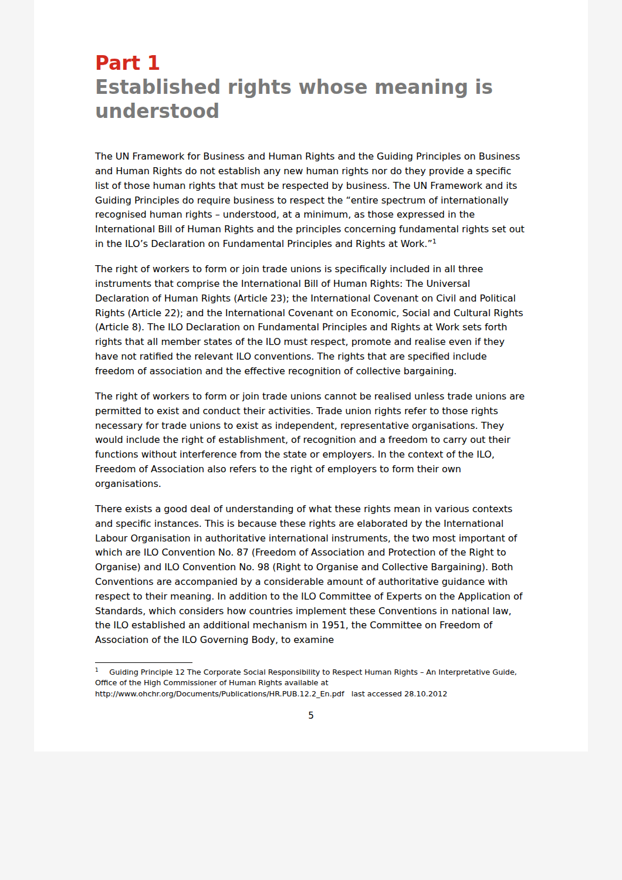Part 1 Established rights whose meaning is understood
The UN Framework for Business and Human Rights and the Guiding Principles on Business and Human Rights do not establish any new human rights nor do they provide a specific list of those human rights that must be respected by business. The UN Framework and its Guiding Principles do require business to respect the “entire spectrum of internationally recognised human rights – understood, at a minimum, as those expressed in the International Bill of Human Rights and the principles concerning fundamental rights set out in the ILO’s Declaration on Fundamental Principles and Rights at Work.”1
The right of workers to form or join trade unions is specifically included in all three instruments that comprise the International Bill of Human Rights: The Universal Declaration of Human Rights (Article 23); the International Covenant on Civil and Political Rights (Article 22); and the International Covenant on Economic, Social and Cultural Rights (Article 8). The ILO Declaration on Fundamental Principles and Rights at Work sets forth rights that all member states of the ILO must respect, promote and realise even if they have not ratified the relevant ILO conventions. The rights that are specified include freedom of association and the effective recognition of collective bargaining.
The right of workers to form or join trade unions cannot be realised unless trade unions are permitted to exist and conduct their activities. Trade union rights refer to those rights necessary for trade unions to exist as independent, representative organisations. They would include the right of establishment, of recognition and a freedom to carry out their functions without interference from the state or employers. In the context of the ILO, Freedom of Association also refers to the right of employers to form their own organisations.
There exists a good deal of understanding of what these rights mean in various contexts and specific instances. This is because these rights are elaborated by the International Labour Organisation in authoritative international instruments, the two most important of which are ILO Convention No. 87 (Freedom of Association and Protection of the Right to Organise) and ILO Convention No. 98 (Right to Organise and Collective Bargaining). Both Conventions are accompanied by a considerable amount of authoritative guidance with respect to their meaning. In addition to the ILO Committee of Experts on the Application of Standards, which considers how countries implement these Conventions in national law, the ILO established an additional mechanism in 1951, the Committee on Freedom of Association of the ILO Governing Body, to examine
1 Guiding Principle 12 The Corporate Social Responsibility to Respect Human Rights – An Interpretative Guide, Office of the High Commissioner of Human Rights available at http://www.ohchr.org/Documents/Publications/HR.PUB.12.2_En.pdf last accessed 28.10.2012
5